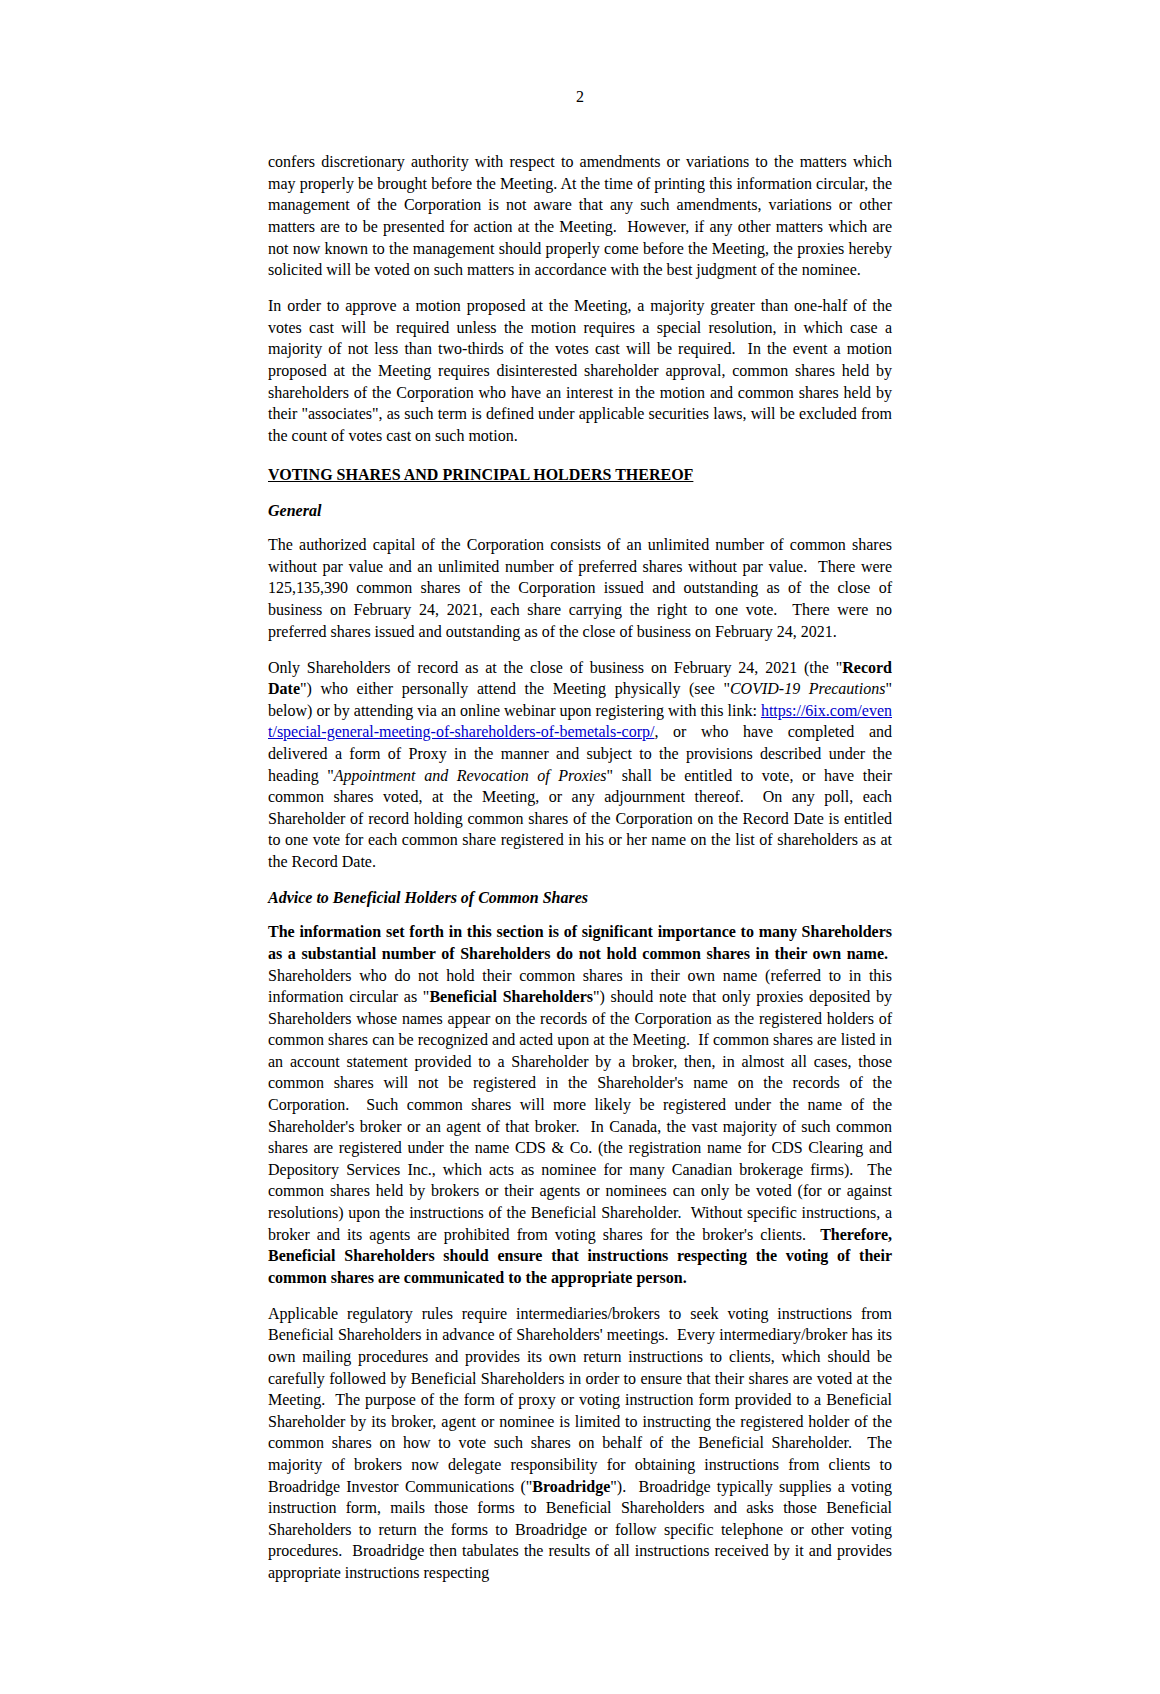2
confers discretionary authority with respect to amendments or variations to the matters which may properly be brought before the Meeting. At the time of printing this information circular, the management of the Corporation is not aware that any such amendments, variations or other matters are to be presented for action at the Meeting. However, if any other matters which are not now known to the management should properly come before the Meeting, the proxies hereby solicited will be voted on such matters in accordance with the best judgment of the nominee.
In order to approve a motion proposed at the Meeting, a majority greater than one-half of the votes cast will be required unless the motion requires a special resolution, in which case a majority of not less than two-thirds of the votes cast will be required. In the event a motion proposed at the Meeting requires disinterested shareholder approval, common shares held by shareholders of the Corporation who have an interest in the motion and common shares held by their "associates", as such term is defined under applicable securities laws, will be excluded from the count of votes cast on such motion.
VOTING SHARES AND PRINCIPAL HOLDERS THEREOF
General
The authorized capital of the Corporation consists of an unlimited number of common shares without par value and an unlimited number of preferred shares without par value. There were 125,135,390 common shares of the Corporation issued and outstanding as of the close of business on February 24, 2021, each share carrying the right to one vote. There were no preferred shares issued and outstanding as of the close of business on February 24, 2021.
Only Shareholders of record as at the close of business on February 24, 2021 (the "Record Date") who either personally attend the Meeting physically (see "COVID-19 Precautions" below) or by attending via an online webinar upon registering with this link: https://6ix.com/event/special-general-meeting-of-shareholders-of-bemetals-corp/, or who have completed and delivered a form of Proxy in the manner and subject to the provisions described under the heading "Appointment and Revocation of Proxies" shall be entitled to vote, or have their common shares voted, at the Meeting, or any adjournment thereof. On any poll, each Shareholder of record holding common shares of the Corporation on the Record Date is entitled to one vote for each common share registered in his or her name on the list of shareholders as at the Record Date.
Advice to Beneficial Holders of Common Shares
The information set forth in this section is of significant importance to many Shareholders as a substantial number of Shareholders do not hold common shares in their own name. Shareholders who do not hold their common shares in their own name (referred to in this information circular as "Beneficial Shareholders") should note that only proxies deposited by Shareholders whose names appear on the records of the Corporation as the registered holders of common shares can be recognized and acted upon at the Meeting. If common shares are listed in an account statement provided to a Shareholder by a broker, then, in almost all cases, those common shares will not be registered in the Shareholder's name on the records of the Corporation. Such common shares will more likely be registered under the name of the Shareholder's broker or an agent of that broker. In Canada, the vast majority of such common shares are registered under the name CDS & Co. (the registration name for CDS Clearing and Depository Services Inc., which acts as nominee for many Canadian brokerage firms). The common shares held by brokers or their agents or nominees can only be voted (for or against resolutions) upon the instructions of the Beneficial Shareholder. Without specific instructions, a broker and its agents are prohibited from voting shares for the broker's clients. Therefore, Beneficial Shareholders should ensure that instructions respecting the voting of their common shares are communicated to the appropriate person.
Applicable regulatory rules require intermediaries/brokers to seek voting instructions from Beneficial Shareholders in advance of Shareholders' meetings. Every intermediary/broker has its own mailing procedures and provides its own return instructions to clients, which should be carefully followed by Beneficial Shareholders in order to ensure that their shares are voted at the Meeting. The purpose of the form of proxy or voting instruction form provided to a Beneficial Shareholder by its broker, agent or nominee is limited to instructing the registered holder of the common shares on how to vote such shares on behalf of the Beneficial Shareholder. The majority of brokers now delegate responsibility for obtaining instructions from clients to Broadridge Investor Communications ("Broadridge"). Broadridge typically supplies a voting instruction form, mails those forms to Beneficial Shareholders and asks those Beneficial Shareholders to return the forms to Broadridge or follow specific telephone or other voting procedures. Broadridge then tabulates the results of all instructions received by it and provides appropriate instructions respecting